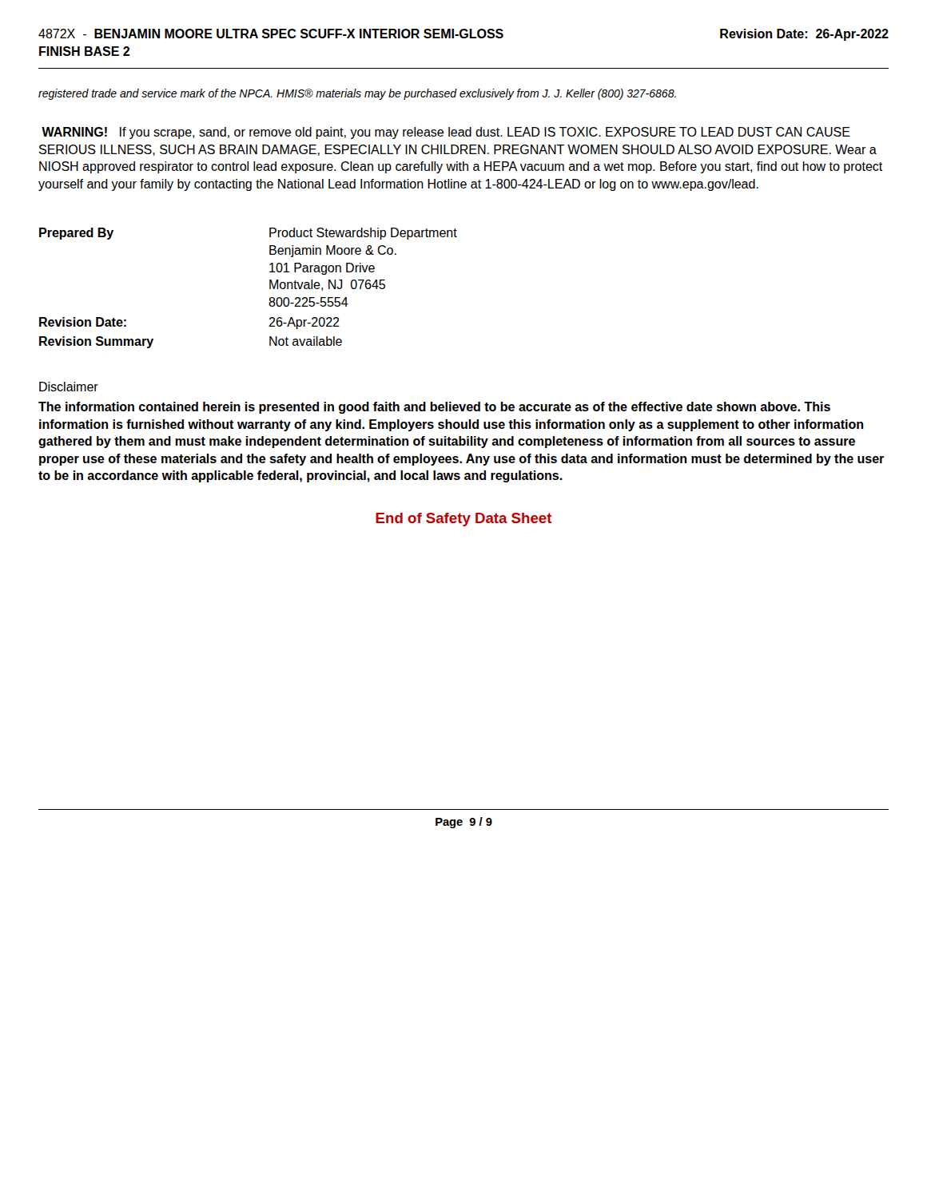4872X - BENJAMIN MOORE ULTRA SPEC SCUFF-X INTERIOR SEMI-GLOSS FINISH BASE 2
Revision Date: 26-Apr-2022
registered trade and service mark of the NPCA. HMIS® materials may be purchased exclusively from J. J. Keller (800) 327-6868.
WARNING! If you scrape, sand, or remove old paint, you may release lead dust. LEAD IS TOXIC. EXPOSURE TO LEAD DUST CAN CAUSE SERIOUS ILLNESS, SUCH AS BRAIN DAMAGE, ESPECIALLY IN CHILDREN. PREGNANT WOMEN SHOULD ALSO AVOID EXPOSURE. Wear a NIOSH approved respirator to control lead exposure. Clean up carefully with a HEPA vacuum and a wet mop. Before you start, find out how to protect yourself and your family by contacting the National Lead Information Hotline at 1-800-424-LEAD or log on to www.epa.gov/lead.
| Prepared By | Product Stewardship Department Benjamin Moore & Co. 101 Paragon Drive Montvale, NJ 07645 800-225-5554 |
| Revision Date: | 26-Apr-2022 |
| Revision Summary | Not available |
Disclaimer
The information contained herein is presented in good faith and believed to be accurate as of the effective date shown above. This information is furnished without warranty of any kind. Employers should use this information only as a supplement to other information gathered by them and must make independent determination of suitability and completeness of information from all sources to assure proper use of these materials and the safety and health of employees. Any use of this data and information must be determined by the user to be in accordance with applicable federal, provincial, and local laws and regulations.
End of Safety Data Sheet
Page 9 / 9